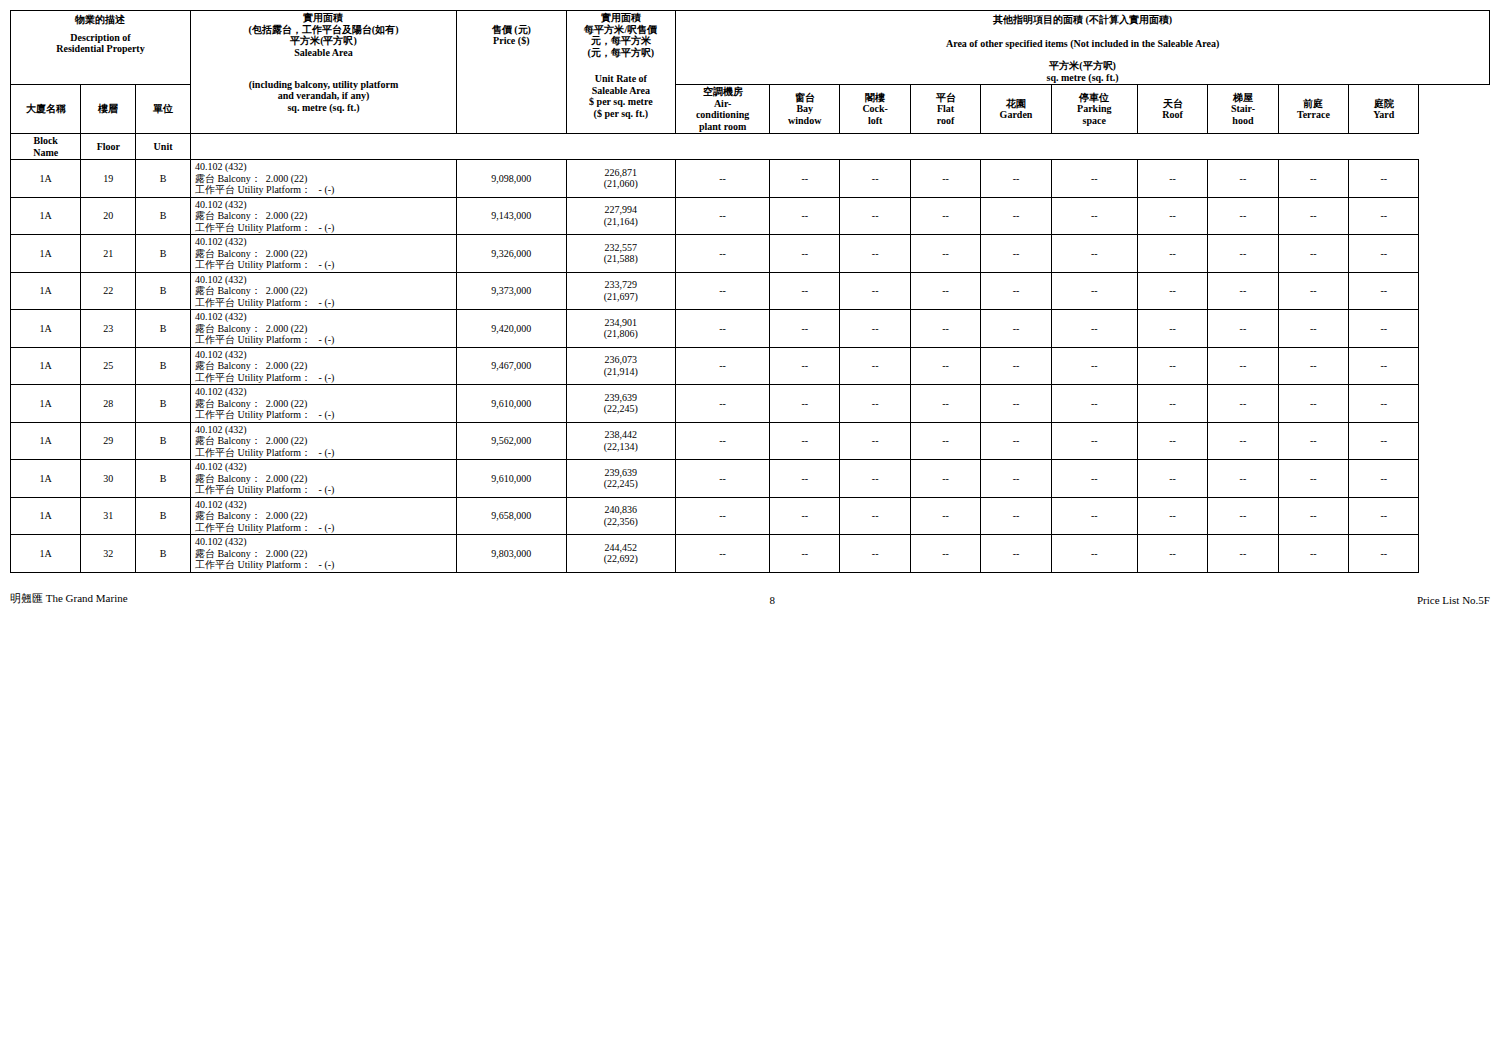| 物業的描述 | 實用面積 (包括露台，工作平台及陽台(如有) 平方米(平方呎) Saleable Area | 售價 (元) Price ($) | 實用面積 每平方米/呎售價 元，每平方米 (元，每平方呎) | 其他指明項目的面積 (不計算入實用面積) |
| --- | --- | --- | --- | --- |
| Description of Residential Property | Area of other specified items (Not included in the Saleable Area) |
| | (including balcony, utility platform and verandah, if any) sq. metre (sq. ft.) | | Unit Rate of Saleable Area $ per sq. metre ($ per sq. ft.) | 平方米(平方呎) sq. metre (sq. ft.) |
| 大廈名稱 | 樓層 | 單位 | 空調機房 Air- conditioning plant room | 窗台 Bay window | 閣樓 Cock- loft | 平台 Flat roof | 花園 Garden | 停車位 Parking space | 天台 Roof | 梯屋 Stair- hood | 前庭 Terrace | 庭院 Yard |
| Block Name | Floor | Unit | |
| 1A | 19 | B | 40.102 (432) 露台 Balcony： 2.000 (22) 工作平台 Utility Platform： - (-) | 9,098,000 | 226,871 (21,060) | -- | -- | -- | -- | -- | -- | -- | -- | -- | -- |
| 1A | 20 | B | 40.102 (432) 露台 Balcony： 2.000 (22) 工作平台 Utility Platform： - (-) | 9,143,000 | 227,994 (21,164) | -- | -- | -- | -- | -- | -- | -- | -- | -- | -- |
| 1A | 21 | B | 40.102 (432) 露台 Balcony： 2.000 (22) 工作平台 Utility Platform： - (-) | 9,326,000 | 232,557 (21,588) | -- | -- | -- | -- | -- | -- | -- | -- | -- | -- |
| 1A | 22 | B | 40.102 (432) 露台 Balcony： 2.000 (22) 工作平台 Utility Platform： - (-) | 9,373,000 | 233,729 (21,697) | -- | -- | -- | -- | -- | -- | -- | -- | -- | -- |
| 1A | 23 | B | 40.102 (432) 露台 Balcony： 2.000 (22) 工作平台 Utility Platform： - (-) | 9,420,000 | 234,901 (21,806) | -- | -- | -- | -- | -- | -- | -- | -- | -- | -- |
| 1A | 25 | B | 40.102 (432) 露台 Balcony： 2.000 (22) 工作平台 Utility Platform： - (-) | 9,467,000 | 236,073 (21,914) | -- | -- | -- | -- | -- | -- | -- | -- | -- | -- |
| 1A | 28 | B | 40.102 (432) 露台 Balcony： 2.000 (22) 工作平台 Utility Platform： - (-) | 9,610,000 | 239,639 (22,245) | -- | -- | -- | -- | -- | -- | -- | -- | -- | -- |
| 1A | 29 | B | 40.102 (432) 露台 Balcony： 2.000 (22) 工作平台 Utility Platform： - (-) | 9,562,000 | 238,442 (22,134) | -- | -- | -- | -- | -- | -- | -- | -- | -- | -- |
| 1A | 30 | B | 40.102 (432) 露台 Balcony： 2.000 (22) 工作平台 Utility Platform： - (-) | 9,610,000 | 239,639 (22,245) | -- | -- | -- | -- | -- | -- | -- | -- | -- | -- |
| 1A | 31 | B | 40.102 (432) 露台 Balcony： 2.000 (22) 工作平台 Utility Platform： - (-) | 9,658,000 | 240,836 (22,356) | -- | -- | -- | -- | -- | -- | -- | -- | -- | -- |
| 1A | 32 | B | 40.102 (432) 露台 Balcony： 2.000 (22) 工作平台 Utility Platform： - (-) | 9,803,000 | 244,452 (22,692) | -- | -- | -- | -- | -- | -- | -- | -- | -- | -- |
明翹匯 The Grand Marine
8
Price List No.5F